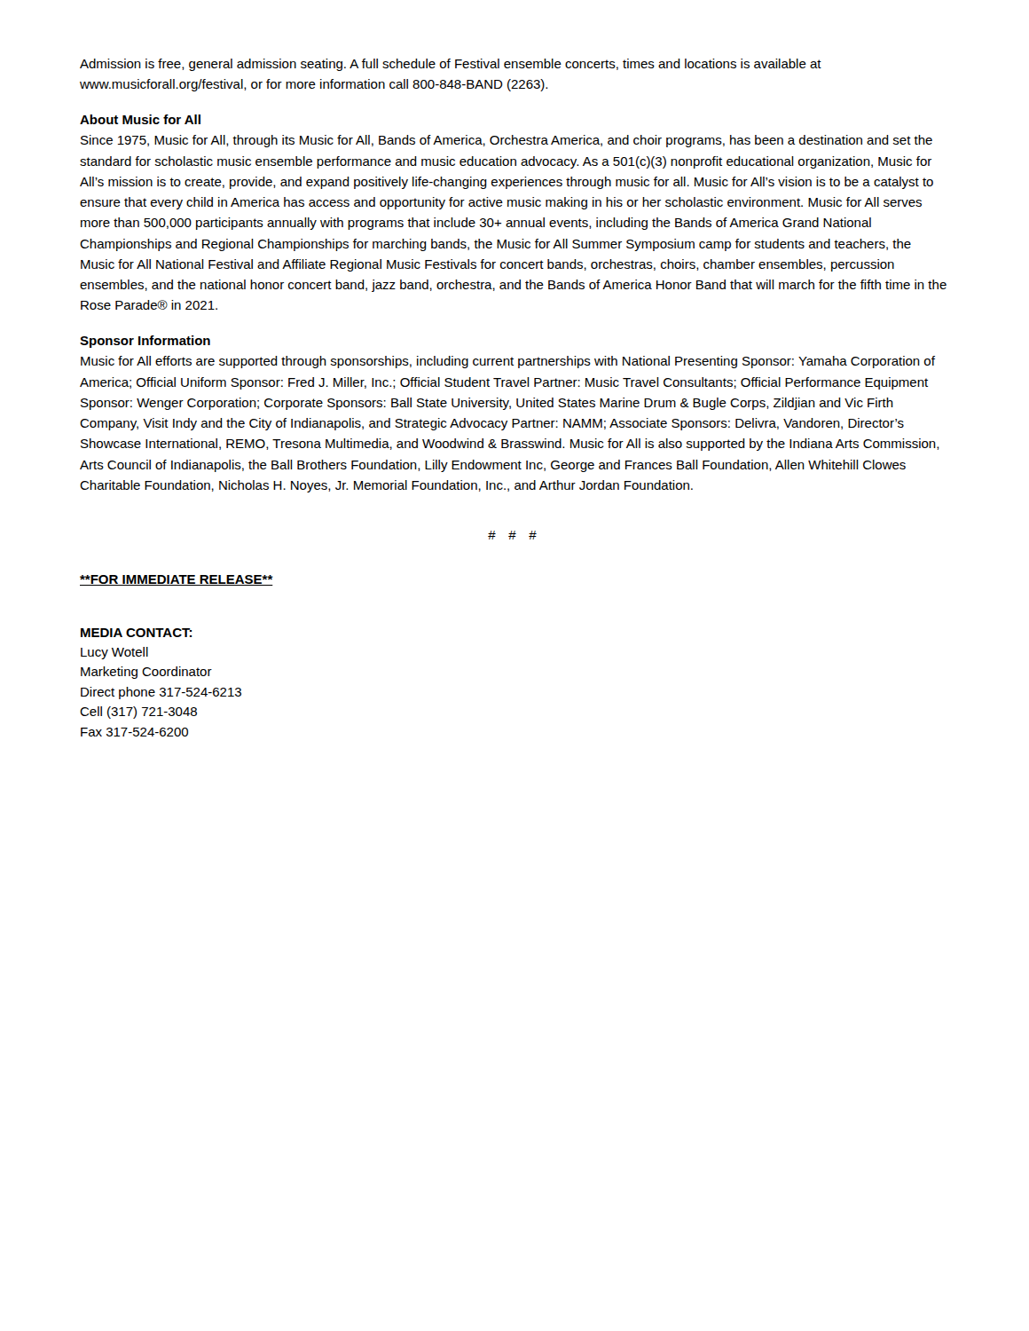Admission is free, general admission seating. A full schedule of Festival ensemble concerts, times and locations is available at www.musicforall.org/festival, or for more information call 800-848-BAND (2263).
About Music for All
Since 1975, Music for All, through its Music for All, Bands of America, Orchestra America, and choir programs, has been a destination and set the standard for scholastic music ensemble performance and music education advocacy. As a 501(c)(3) nonprofit educational organization, Music for All’s mission is to create, provide, and expand positively life-changing experiences through music for all. Music for All’s vision is to be a catalyst to ensure that every child in America has access and opportunity for active music making in his or her scholastic environment. Music for All serves more than 500,000 participants annually with programs that include 30+ annual events, including the Bands of America Grand National Championships and Regional Championships for marching bands, the Music for All Summer Symposium camp for students and teachers, the Music for All National Festival and Affiliate Regional Music Festivals for concert bands, orchestras, choirs, chamber ensembles, percussion ensembles, and the national honor concert band, jazz band, orchestra, and the Bands of America Honor Band that will march for the fifth time in the Rose Parade® in 2021.
Sponsor Information
Music for All efforts are supported through sponsorships, including current partnerships with National Presenting Sponsor: Yamaha Corporation of America; Official Uniform Sponsor: Fred J. Miller, Inc.; Official Student Travel Partner: Music Travel Consultants; Official Performance Equipment Sponsor: Wenger Corporation; Corporate Sponsors: Ball State University, United States Marine Drum & Bugle Corps, Zildjian and Vic Firth Company, Visit Indy and the City of Indianapolis, and Strategic Advocacy Partner: NAMM; Associate Sponsors: Delivra, Vandoren, Director’s Showcase International, REMO, Tresona Multimedia, and Woodwind & Brasswind. Music for All is also supported by the Indiana Arts Commission, Arts Council of Indianapolis, the Ball Brothers Foundation, Lilly Endowment Inc, George and Frances Ball Foundation, Allen Whitehill Clowes Charitable Foundation, Nicholas H. Noyes, Jr. Memorial Foundation, Inc., and Arthur Jordan Foundation.
# # #
**FOR IMMEDIATE RELEASE**
MEDIA CONTACT:
Lucy Wotell
Marketing Coordinator
Direct phone 317-524-6213
Cell (317) 721-3048
Fax 317-524-6200